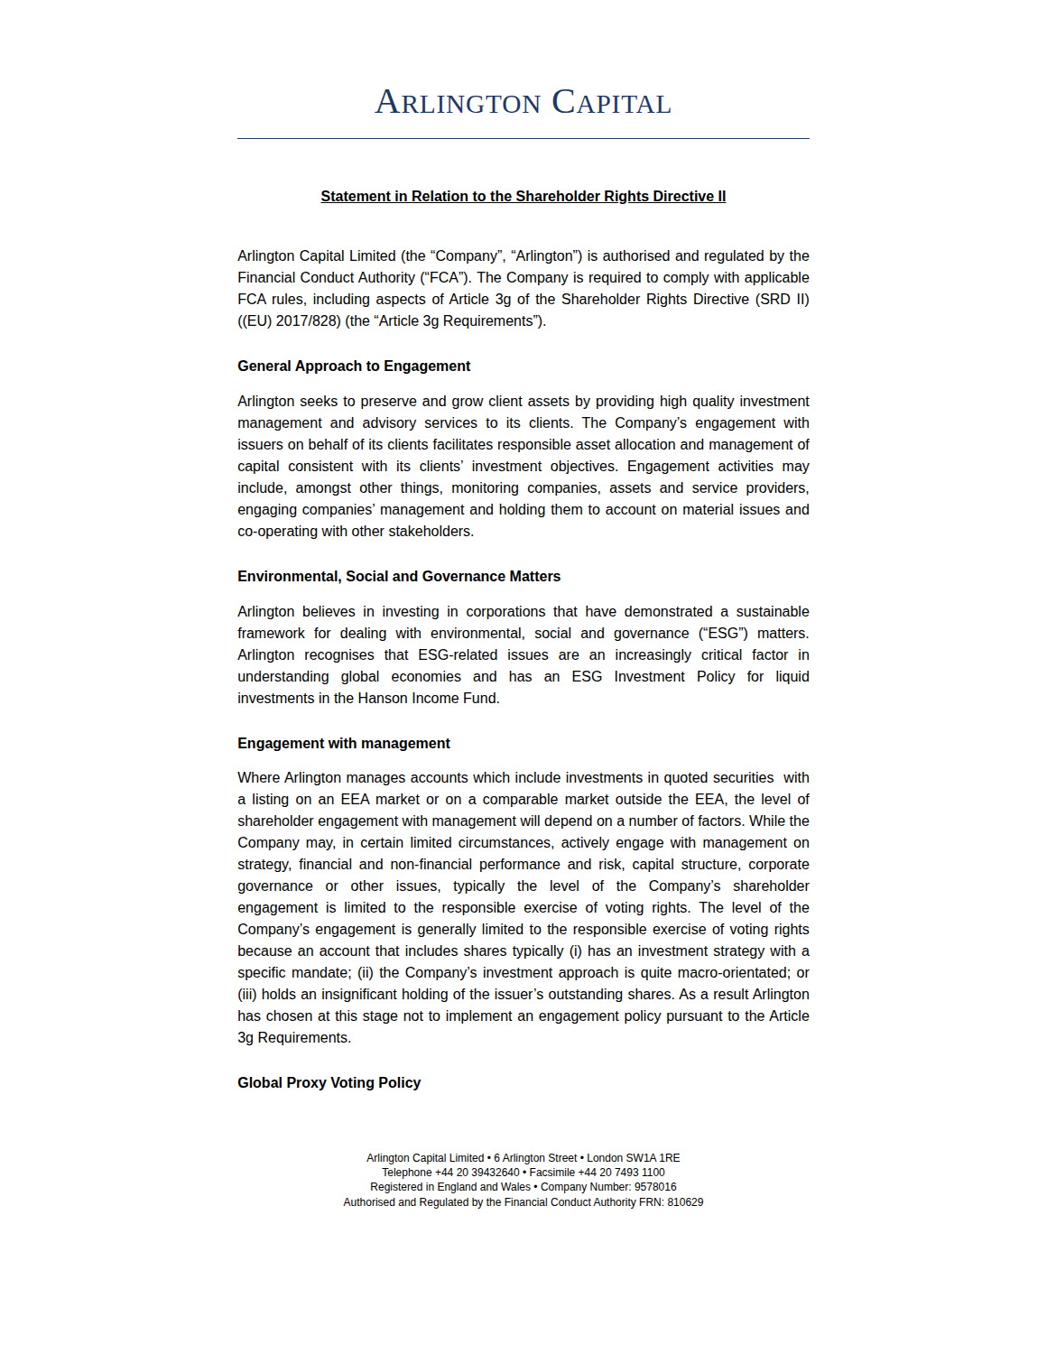ARLINGTON CAPITAL
Statement in Relation to the Shareholder Rights Directive II
Arlington Capital Limited (the “Company”, “Arlington”) is authorised and regulated by the Financial Conduct Authority (“FCA”). The Company is required to comply with applicable FCA rules, including aspects of Article 3g of the Shareholder Rights Directive (SRD II) ((EU) 2017/828) (the “Article 3g Requirements”).
General Approach to Engagement
Arlington seeks to preserve and grow client assets by providing high quality investment management and advisory services to its clients. The Company’s engagement with issuers on behalf of its clients facilitates responsible asset allocation and management of capital consistent with its clients’ investment objectives. Engagement activities may include, amongst other things, monitoring companies, assets and service providers, engaging companies’ management and holding them to account on material issues and co-operating with other stakeholders.
Environmental, Social and Governance Matters
Arlington believes in investing in corporations that have demonstrated a sustainable framework for dealing with environmental, social and governance (“ESG”) matters. Arlington recognises that ESG-related issues are an increasingly critical factor in understanding global economies and has an ESG Investment Policy for liquid investments in the Hanson Income Fund.
Engagement with management
Where Arlington manages accounts which include investments in quoted securities with a listing on an EEA market or on a comparable market outside the EEA, the level of shareholder engagement with management will depend on a number of factors. While the Company may, in certain limited circumstances, actively engage with management on strategy, financial and non-financial performance and risk, capital structure, corporate governance or other issues, typically the level of the Company’s shareholder engagement is limited to the responsible exercise of voting rights. The level of the Company’s engagement is generally limited to the responsible exercise of voting rights because an account that includes shares typically (i) has an investment strategy with a specific mandate; (ii) the Company’s investment approach is quite macro-orientated; or (iii) holds an insignificant holding of the issuer’s outstanding shares. As a result Arlington has chosen at this stage not to implement an engagement policy pursuant to the Article 3g Requirements.
Global Proxy Voting Policy
Arlington Capital Limited • 6 Arlington Street • London SW1A 1RE
Telephone +44 20 39432640 • Facsimile +44 20 7493 1100
Registered in England and Wales • Company Number: 9578016
Authorised and Regulated by the Financial Conduct Authority FRN: 810629